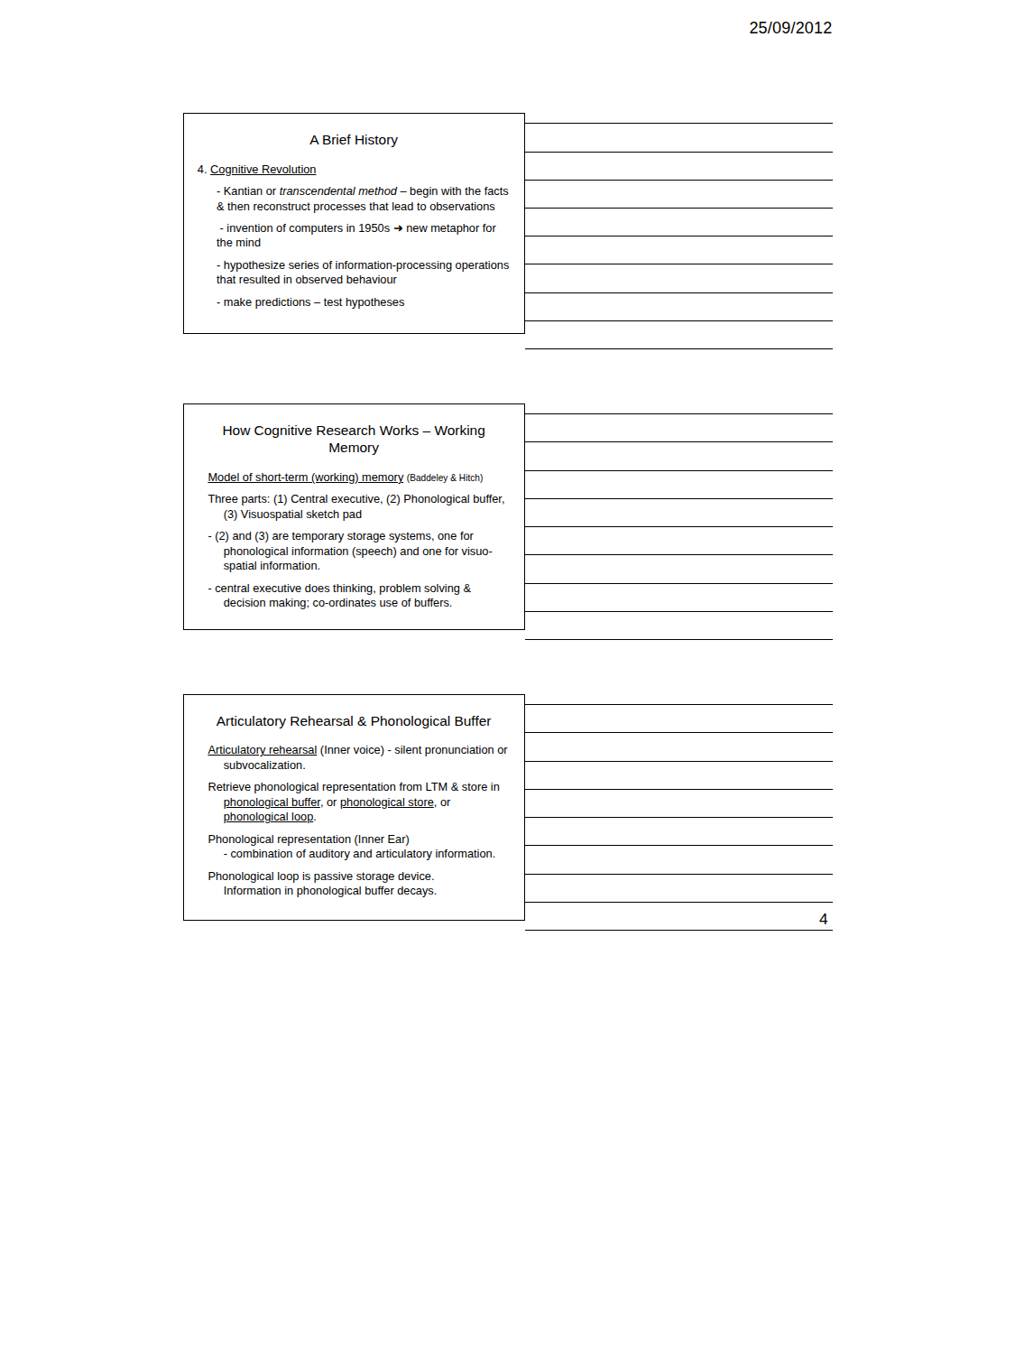25/09/2012
A Brief History
4. Cognitive Revolution
- Kantian or transcendental method – begin with the facts & then reconstruct processes that lead to observations
- invention of computers in 1950s ➜ new metaphor for the mind
- hypothesize series of information-processing operations that resulted in observed behaviour
- make predictions – test hypotheses
How Cognitive Research Works – Working Memory
Model of short-term (working) memory (Baddeley & Hitch)
Three parts: (1) Central executive, (2) Phonological buffer, (3) Visuospatial sketch pad
- (2) and (3) are temporary storage systems, one for phonological information (speech) and one for visuo-spatial information.
- central executive does thinking, problem solving & decision making; co-ordinates use of buffers.
Articulatory Rehearsal & Phonological Buffer
Articulatory rehearsal (Inner voice) - silent pronunciation or subvocalization.
Retrieve phonological representation from LTM & store in phonological buffer, or phonological store, or phonological loop.
Phonological representation (Inner Ear)
- combination of auditory and articulatory information.
Phonological loop is passive storage device.
Information in phonological buffer decays.
4